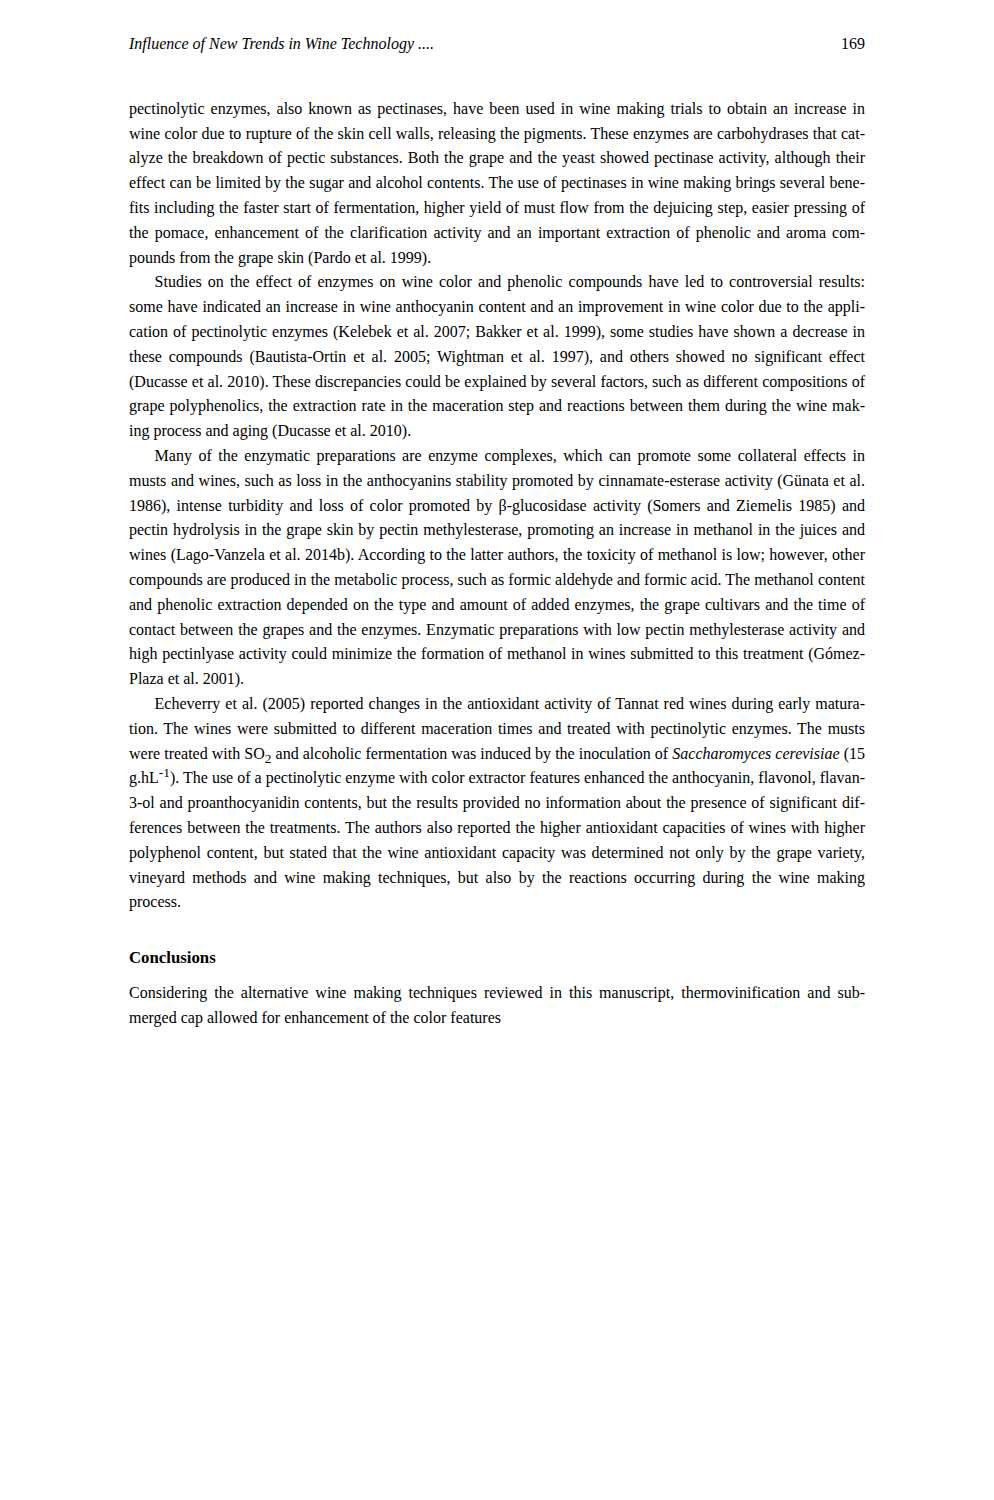Influence of New Trends in Wine Technology .... 169
pectinolytic enzymes, also known as pectinases, have been used in wine making trials to obtain an increase in wine color due to rupture of the skin cell walls, releasing the pigments. These enzymes are carbohydrases that catalyze the breakdown of pectic substances. Both the grape and the yeast showed pectinase activity, although their effect can be limited by the sugar and alcohol contents. The use of pectinases in wine making brings several benefits including the faster start of fermentation, higher yield of must flow from the dejuicing step, easier pressing of the pomace, enhancement of the clarification activity and an important extraction of phenolic and aroma compounds from the grape skin (Pardo et al. 1999).
Studies on the effect of enzymes on wine color and phenolic compounds have led to controversial results: some have indicated an increase in wine anthocyanin content and an improvement in wine color due to the application of pectinolytic enzymes (Kelebek et al. 2007; Bakker et al. 1999), some studies have shown a decrease in these compounds (Bautista-Ortin et al. 2005; Wightman et al. 1997), and others showed no significant effect (Ducasse et al. 2010). These discrepancies could be explained by several factors, such as different compositions of grape polyphenolics, the extraction rate in the maceration step and reactions between them during the wine making process and aging (Ducasse et al. 2010).
Many of the enzymatic preparations are enzyme complexes, which can promote some collateral effects in musts and wines, such as loss in the anthocyanins stability promoted by cinnamate-esterase activity (Günata et al. 1986), intense turbidity and loss of color promoted by β-glucosidase activity (Somers and Ziemelis 1985) and pectin hydrolysis in the grape skin by pectin methylesterase, promoting an increase in methanol in the juices and wines (Lago-Vanzela et al. 2014b). According to the latter authors, the toxicity of methanol is low; however, other compounds are produced in the metabolic process, such as formic aldehyde and formic acid. The methanol content and phenolic extraction depended on the type and amount of added enzymes, the grape cultivars and the time of contact between the grapes and the enzymes. Enzymatic preparations with low pectin methylesterase activity and high pectinlyase activity could minimize the formation of methanol in wines submitted to this treatment (Gómez-Plaza et al. 2001).
Echeverry et al. (2005) reported changes in the antioxidant activity of Tannat red wines during early maturation. The wines were submitted to different maceration times and treated with pectinolytic enzymes. The musts were treated with SO2 and alcoholic fermentation was induced by the inoculation of Saccharomyces cerevisiae (15 g.hL-1). The use of a pectinolytic enzyme with color extractor features enhanced the anthocyanin, flavonol, flavan-3-ol and proanthocyanidin contents, but the results provided no information about the presence of significant differences between the treatments. The authors also reported the higher antioxidant capacities of wines with higher polyphenol content, but stated that the wine antioxidant capacity was determined not only by the grape variety, vineyard methods and wine making techniques, but also by the reactions occurring during the wine making process.
Conclusions
Considering the alternative wine making techniques reviewed in this manuscript, thermovinification and submerged cap allowed for enhancement of the color features